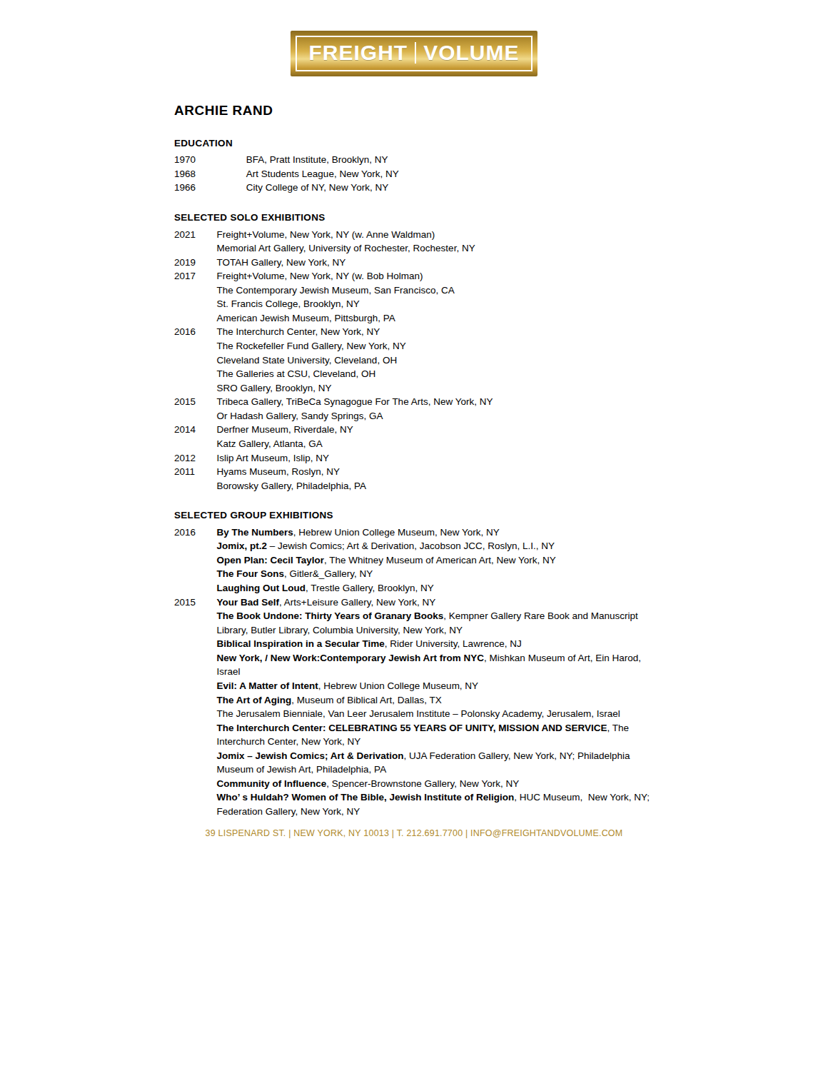FREIGHT VOLUME
ARCHIE RAND
Education
| 1970 | BFA, Pratt Institute, Brooklyn, NY |
| 1968 | Art Students League, New York, NY |
| 1966 | City College of NY, New York, NY |
Selected Solo Exhibitions
| 2021 | Freight+Volume, New York, NY (w. Anne Waldman) Memorial Art Gallery, University of Rochester, Rochester, NY |
| 2019 | TOTAH Gallery, New York, NY |
| 2017 | Freight+Volume, New York, NY (w. Bob Holman) The Contemporary Jewish Museum, San Francisco, CA St. Francis College, Brooklyn, NY American Jewish Museum, Pittsburgh, PA |
| 2016 | The Interchurch Center, New York, NY The Rockefeller Fund Gallery, New York, NY Cleveland State University, Cleveland, OH The Galleries at CSU, Cleveland, OH SRO Gallery, Brooklyn, NY |
| 2015 | Tribeca Gallery, TriBeCa Synagogue For The Arts, New York, NY Or Hadash Gallery, Sandy Springs, GA |
| 2014 | Derfner Museum, Riverdale, NY Katz Gallery, Atlanta, GA |
| 2012 | Islip Art Museum, Islip, NY |
| 2011 | Hyams Museum, Roslyn, NY Borowsky Gallery, Philadelphia, PA |
Selected Group Exhibitions
| 2016 | By The Numbers , Hebrew Union College Museum, New York, NY Jomix, pt.2 – Jewish Comics; Art & Derivation, Jacobson JCC, Roslyn, L.I., NY Open Plan: Cecil Taylor , The Whitney Museum of American Art, New York, NY The Four Sons , Gitler&_Gallery, NY Laughing Out Loud , Trestle Gallery, Brooklyn, NY |
| 2015 | Your Bad Self , Arts+Leisure Gallery, New York, NY The Book Undone: Thirty Years of Granary Books , Kempner Gallery Rare Book and Manuscript Library, Butler Library, Columbia University, New York, NY Biblical Inspiration in a Secular Time , Rider University, Lawrence, NJ New York, / New Work:Contemporary Jewish Art from NYC , Mishkan Museum of Art, Ein Harod, Israel Evil: A Matter of Intent , Hebrew Union College Museum, NY The Art of Aging , Museum of Biblical Art, Dallas, TX The Jerusalem Bienniale, Van Leer Jerusalem Institute – Polonsky Academy, Jerusalem, Israel The Interchurch Center: CELEBRATING 55 YEARS OF UNITY, MISSION AND SERVICE , The Interchurch Center, New York, NY Jomix – Jewish Comics; Art & Derivation , UJA Federation Gallery, New York, NY; Philadelphia Museum of Jewish Art, Philadelphia, PA Community of Influence , Spencer-Brownstone Gallery, New York, NY Who’ s Huldah? Women of The Bible, Jewish Institute of Religion , HUC Museum, New York, NY; Federation Gallery, New York, NY |
39 LISPENARD ST. | NEW YORK, NY 10013 | T. 212.691.7700 | INFO@FREIGHTANDVOLUME.COM